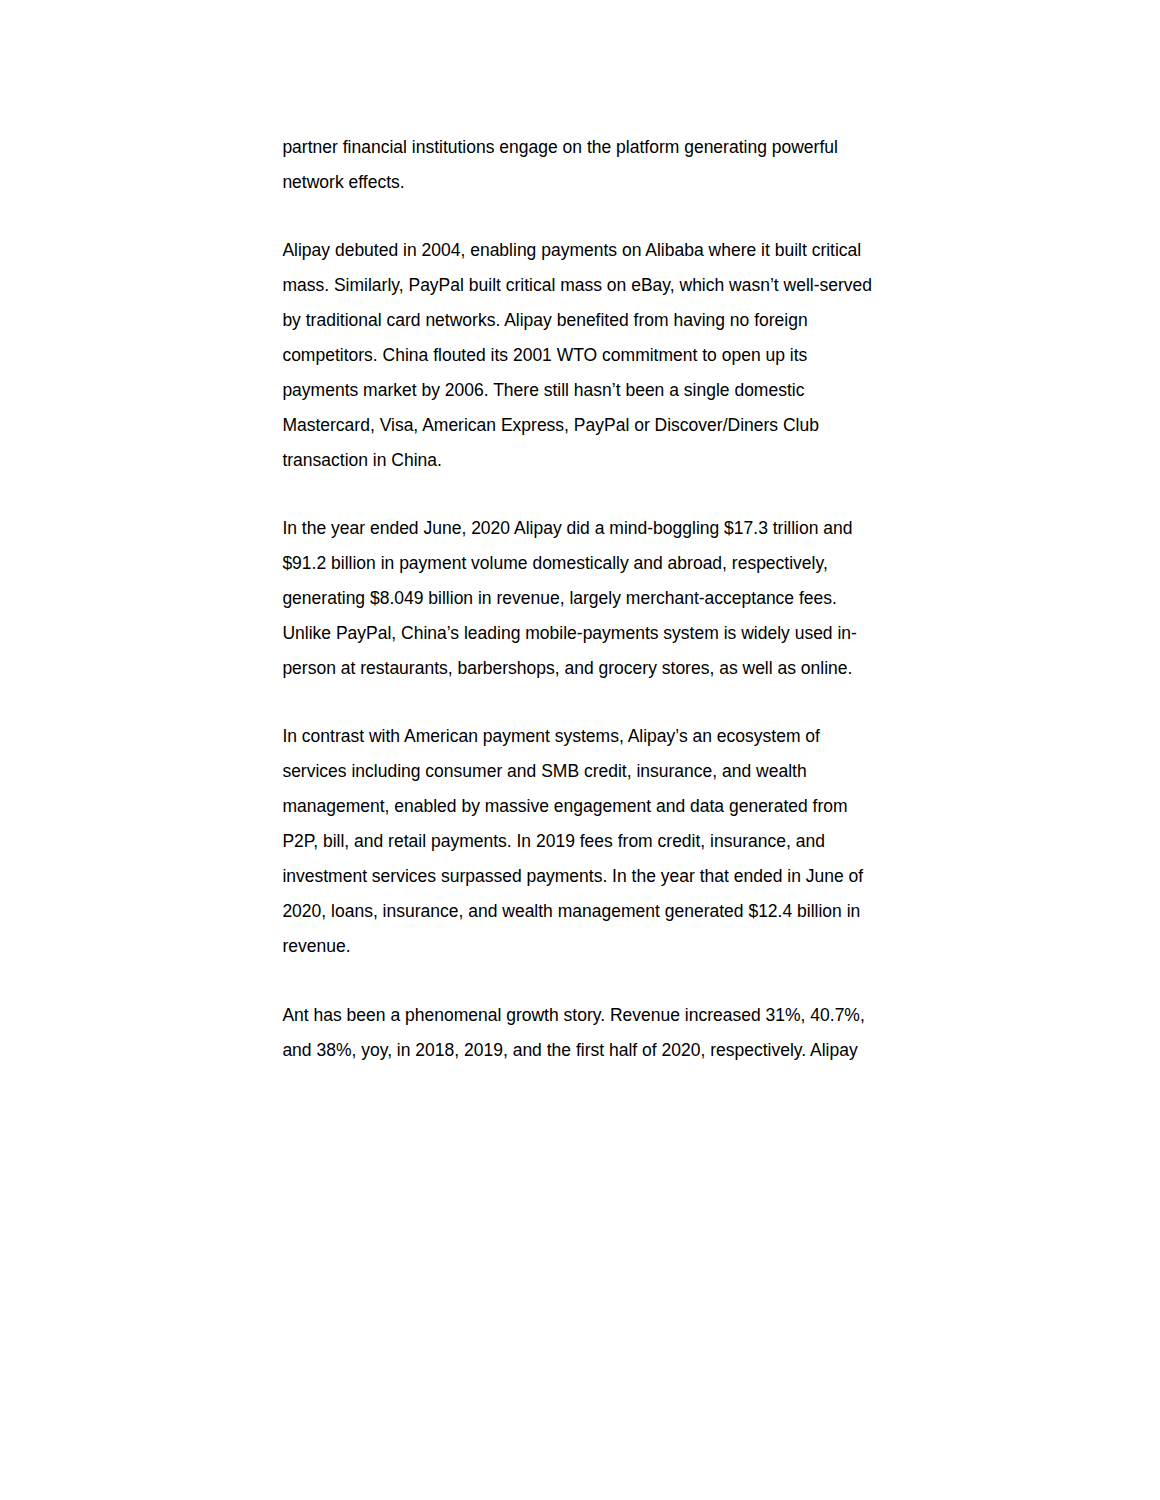partner financial institutions engage on the platform generating powerful network effects.
Alipay debuted in 2004, enabling payments on Alibaba where it built critical mass. Similarly, PayPal built critical mass on eBay, which wasn’t well-served by traditional card networks. Alipay benefited from having no foreign competitors. China flouted its 2001 WTO commitment to open up its payments market by 2006. There still hasn’t been a single domestic Mastercard, Visa, American Express, PayPal or Discover/Diners Club transaction in China.
In the year ended June, 2020 Alipay did a mind-boggling $17.3 trillion and $91.2 billion in payment volume domestically and abroad, respectively, generating $8.049 billion in revenue, largely merchant-acceptance fees. Unlike PayPal, China’s leading mobile-payments system is widely used in-person at restaurants, barbershops, and grocery stores, as well as online.
In contrast with American payment systems, Alipay’s an ecosystem of services including consumer and SMB credit, insurance, and wealth management, enabled by massive engagement and data generated from P2P, bill, and retail payments. In 2019 fees from credit, insurance, and investment services surpassed payments. In the year that ended in June of 2020, loans, insurance, and wealth management generated $12.4 billion in revenue.
Ant has been a phenomenal growth story. Revenue increased 31%, 40.7%, and 38%, yoy, in 2018, 2019, and the first half of 2020, respectively. Alipay